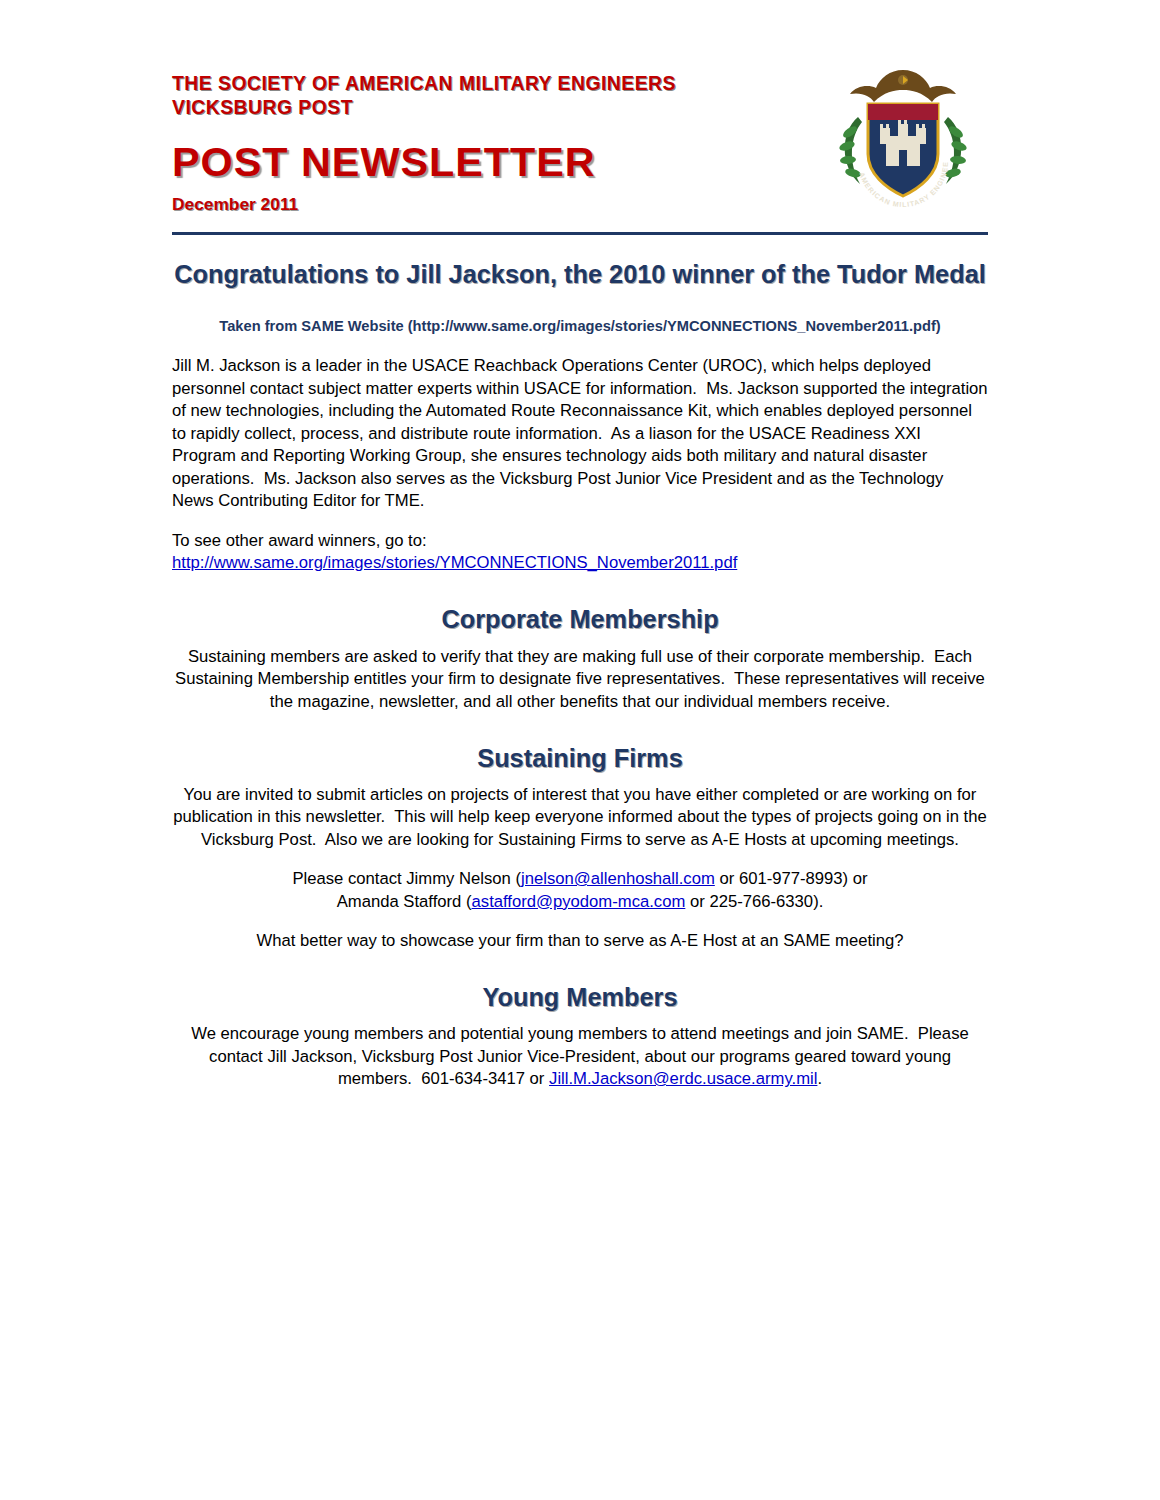AMERICAN MILITARY ENGINEERS
THE SOCIETY OF AMERICAN MILITARY ENGINEERS
VICKSBURG POST
POST NEWSLETTER
December 2011
Congratulations to Jill Jackson, the 2010 winner of the Tudor Medal
Taken from SAME Website (http://www.same.org/images/stories/YMCONNECTIONS_November2011.pdf)
Jill M. Jackson is a leader in the USACE Reachback Operations Center (UROC), which helps deployed personnel contact subject matter experts within USACE for information. Ms. Jackson supported the integration of new technologies, including the Automated Route Reconnaissance Kit, which enables deployed personnel to rapidly collect, process, and distribute route information. As a liason for the USACE Readiness XXI Program and Reporting Working Group, she ensures technology aids both military and natural disaster operations. Ms. Jackson also serves as the Vicksburg Post Junior Vice President and as the Technology News Contributing Editor for TME.
To see other award winners, go to:
http://www.same.org/images/stories/YMCONNECTIONS_November2011.pdf
Corporate Membership
Sustaining members are asked to verify that they are making full use of their corporate membership. Each Sustaining Membership entitles your firm to designate five representatives. These representatives will receive the magazine, newsletter, and all other benefits that our individual members receive.
Sustaining Firms
You are invited to submit articles on projects of interest that you have either completed or are working on for publication in this newsletter. This will help keep everyone informed about the types of projects going on in the Vicksburg Post. Also we are looking for Sustaining Firms to serve as A-E Hosts at upcoming meetings.
Please contact Jimmy Nelson (jnelson@allenhoshall.com or 601-977-8993) or
Amanda Stafford (astafford@pyodom-mca.com or 225-766-6330).
What better way to showcase your firm than to serve as A-E Host at an SAME meeting?
Young Members
We encourage young members and potential young members to attend meetings and join SAME. Please contact Jill Jackson, Vicksburg Post Junior Vice-President, about our programs geared toward young members. 601-634-3417 or Jill.M.Jackson@erdc.usace.army.mil.